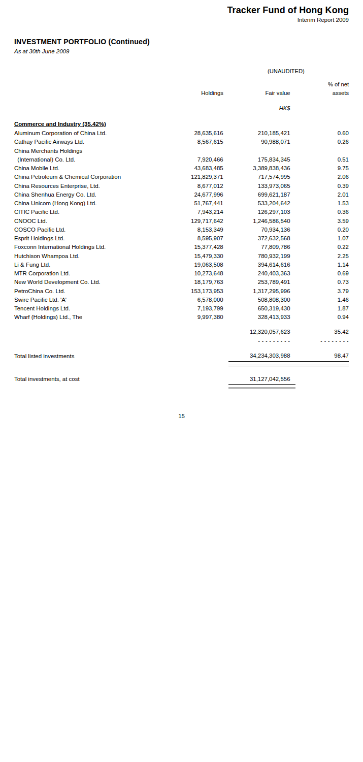Tracker Fund of Hong Kong
Interim Report 2009
INVESTMENT PORTFOLIO (Continued)
As at 30th June 2009
| | | (UNAUDITED) |
| --- | --- | --- |
| | | | % of net |
| | Holdings | Fair value | assets |
| | | HK$ | |
| Commerce and Industry (35.42%) | | | |
| Aluminum Corporation of China Ltd. | 28,635,616 | 210,185,421 | 0.60 |
| Cathay Pacific Airways Ltd. | 8,567,615 | 90,988,071 | 0.26 |
| China Merchants Holdings | | | |
| (International) Co. Ltd. | 7,920,466 | 175,834,345 | 0.51 |
| China Mobile Ltd. | 43,683,485 | 3,389,838,436 | 9.75 |
| China Petroleum & Chemical Corporation | 121,829,371 | 717,574,995 | 2.06 |
| China Resources Enterprise, Ltd. | 8,677,012 | 133,973,065 | 0.39 |
| China Shenhua Energy Co. Ltd. | 24,677,996 | 699,621,187 | 2.01 |
| China Unicom (Hong Kong) Ltd. | 51,767,441 | 533,204,642 | 1.53 |
| CITIC Pacific Ltd. | 7,943,214 | 126,297,103 | 0.36 |
| CNOOC Ltd. | 129,717,642 | 1,246,586,540 | 3.59 |
| COSCO Pacific Ltd. | 8,153,349 | 70,934,136 | 0.20 |
| Esprit Holdings Ltd. | 8,595,907 | 372,632,568 | 1.07 |
| Foxconn International Holdings Ltd. | 15,377,428 | 77,809,786 | 0.22 |
| Hutchison Whampoa Ltd. | 15,479,330 | 780,932,199 | 2.25 |
| Li & Fung Ltd. | 19,063,508 | 394,614,616 | 1.14 |
| MTR Corporation Ltd. | 10,273,648 | 240,403,363 | 0.69 |
| New World Development Co. Ltd. | 18,179,763 | 253,789,491 | 0.73 |
| PetroChina Co. Ltd. | 153,173,953 | 1,317,295,996 | 3.79 |
| Swire Pacific Ltd. 'A' | 6,578,000 | 508,808,300 | 1.46 |
| Tencent Holdings Ltd. | 7,193,799 | 650,319,430 | 1.87 |
| Wharf (Holdings) Ltd., The | 9,997,380 | 328,413,933 | 0.94 |
| | | 12,320,057,623 | 35.42 |
| | | - - - - - - - - - | - - - - - - - - |
| Total listed investments | | 34,234,303,988 | 98.47 |
| Total investments, at cost | | 31,127,042,556 | |
15